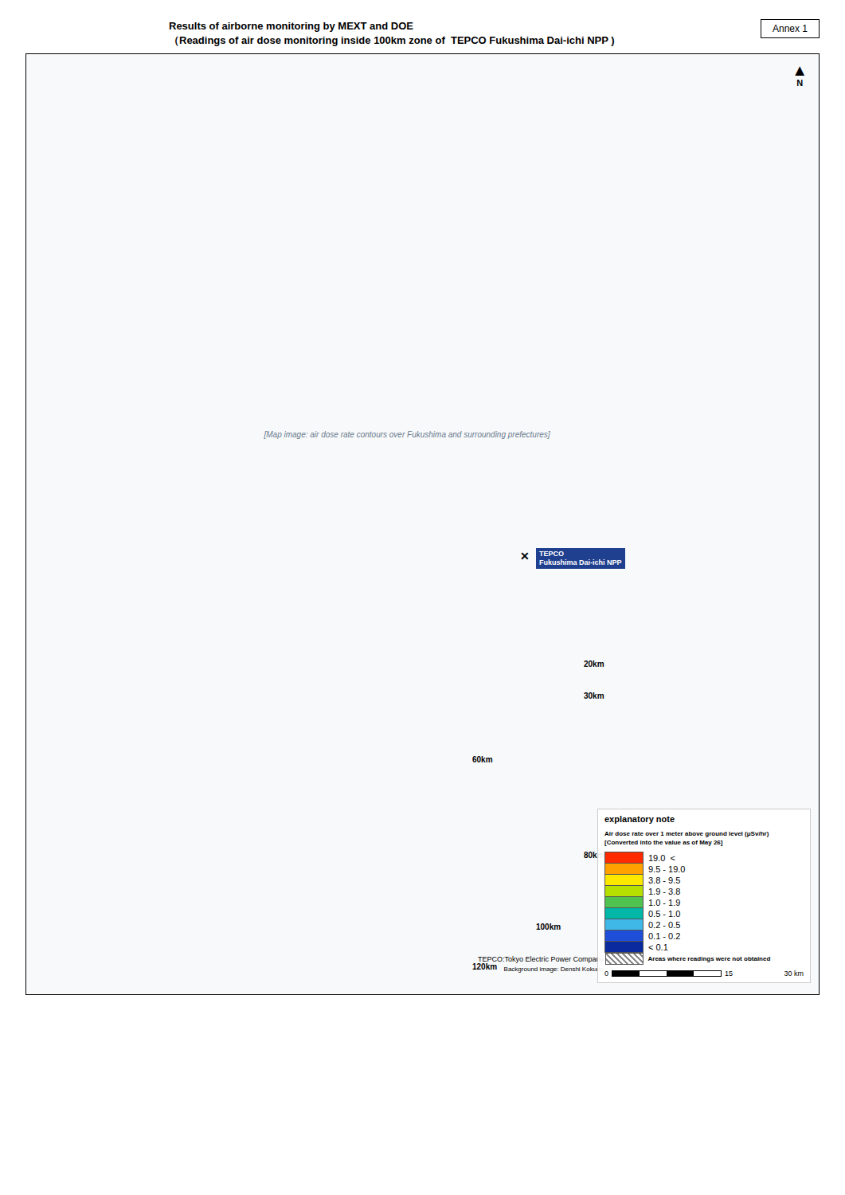Annex 1
Results of airborne monitoring by MEXT and DOE （Readings of air dose monitoring inside 100km zone of TEPCO Fukushima Dai-ichi NPP )
▲
N
[Map image: air dose rate contours over Fukushima and surrounding prefectures]
✕
TEPCO
Fukushima Dai-ichi NPP
20km
30km
60km
80km
100km
120km
TEPCO:Tokyo Electric Power Company
Background image: Denshi Kokudo
explanatory note
Air dose rate over 1 meter above ground level (μSv/hr)
[Converted into the value as of May 26]
| | 19.0 < |
| | 9.5 - 19.0 |
| | 3.8 - 9.5 |
| | 1.9 - 3.8 |
| | 1.0 - 1.9 |
| | 0.5 - 1.0 |
| | 0.2 - 0.5 |
| | 0.1 - 0.2 |
| | < 0.1 |
| | Areas where readings were not obtained |
0
15 30 km